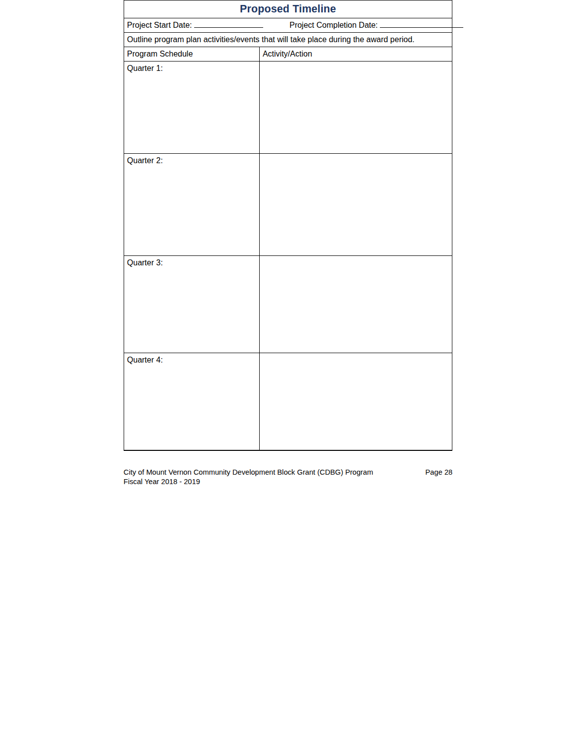| Proposed Timeline |
| Project Start Date: Project Completion Date: |
| Outline program plan activities/events that will take place during the award period. |
| Program Schedule | Activity/Action |
| Quarter 1: | |
| Quarter 2: | |
| Quarter 3: | |
| Quarter 4: | |
City of Mount Vernon Community Development Block Grant (CDBG) Program
Fiscal Year 2018 - 2019
Page 28